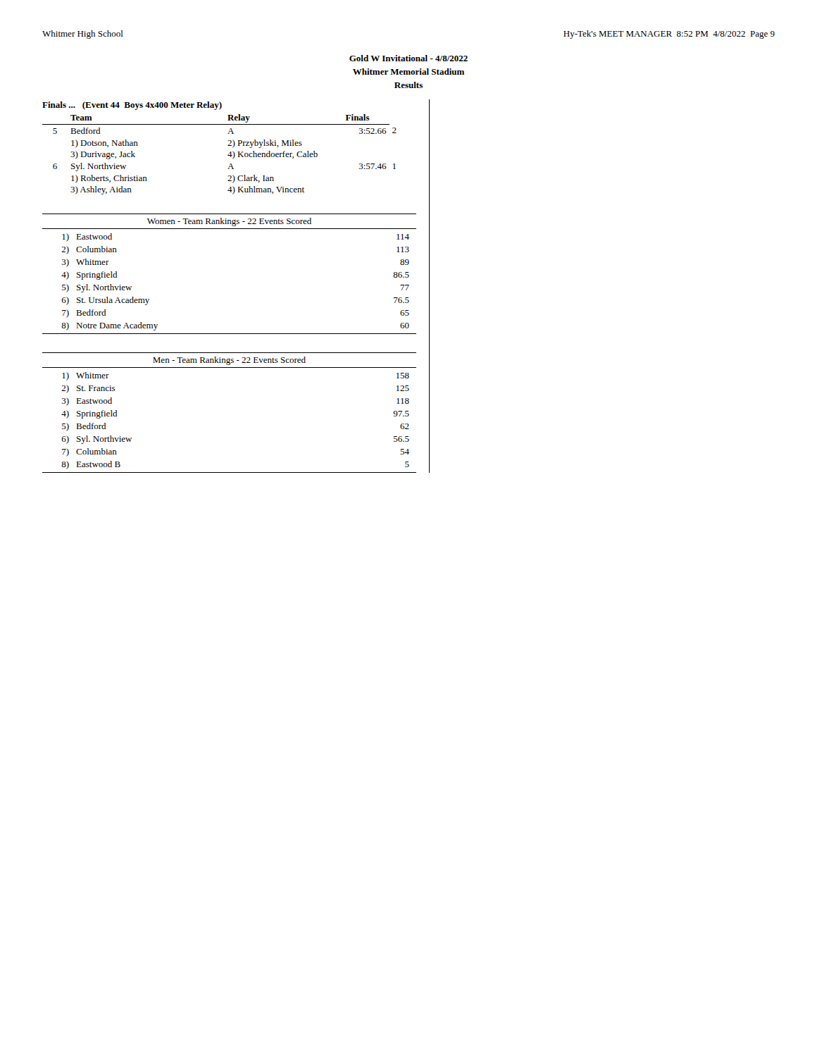Whitmer High School
Hy-Tek's MEET MANAGER 8:52 PM 4/8/2022 Page 9
Gold W Invitational - 4/8/2022
Whitmer Memorial Stadium
Results
Finals ... (Event 44 Boys 4x400 Meter Relay)
| | Team | Relay | Finals |
| --- | --- | --- | --- |
| 5 | Bedford | A | 3:52.66 | 2 |
| | 1) Dotson, Nathan | 2) Przybylski, Miles |
| | 3) Durivage, Jack | 4) Kochendoerfer, Caleb |
| 6 | Syl. Northview | A | 3:57.46 | 1 |
| | 1) Roberts, Christian | 2) Clark, Ian |
| | 3) Ashley, Aidan | 4) Kuhlman, Vincent |
Women - Team Rankings - 22 Events Scored
| 1) | Eastwood | 114 |
| 2) | Columbian | 113 |
| 3) | Whitmer | 89 |
| 4) | Springfield | 86.5 |
| 5) | Syl. Northview | 77 |
| 6) | St. Ursula Academy | 76.5 |
| 7) | Bedford | 65 |
| 8) | Notre Dame Academy | 60 |
Men - Team Rankings - 22 Events Scored
| 1) | Whitmer | 158 |
| 2) | St. Francis | 125 |
| 3) | Eastwood | 118 |
| 4) | Springfield | 97.5 |
| 5) | Bedford | 62 |
| 6) | Syl. Northview | 56.5 |
| 7) | Columbian | 54 |
| 8) | Eastwood B | 5 |